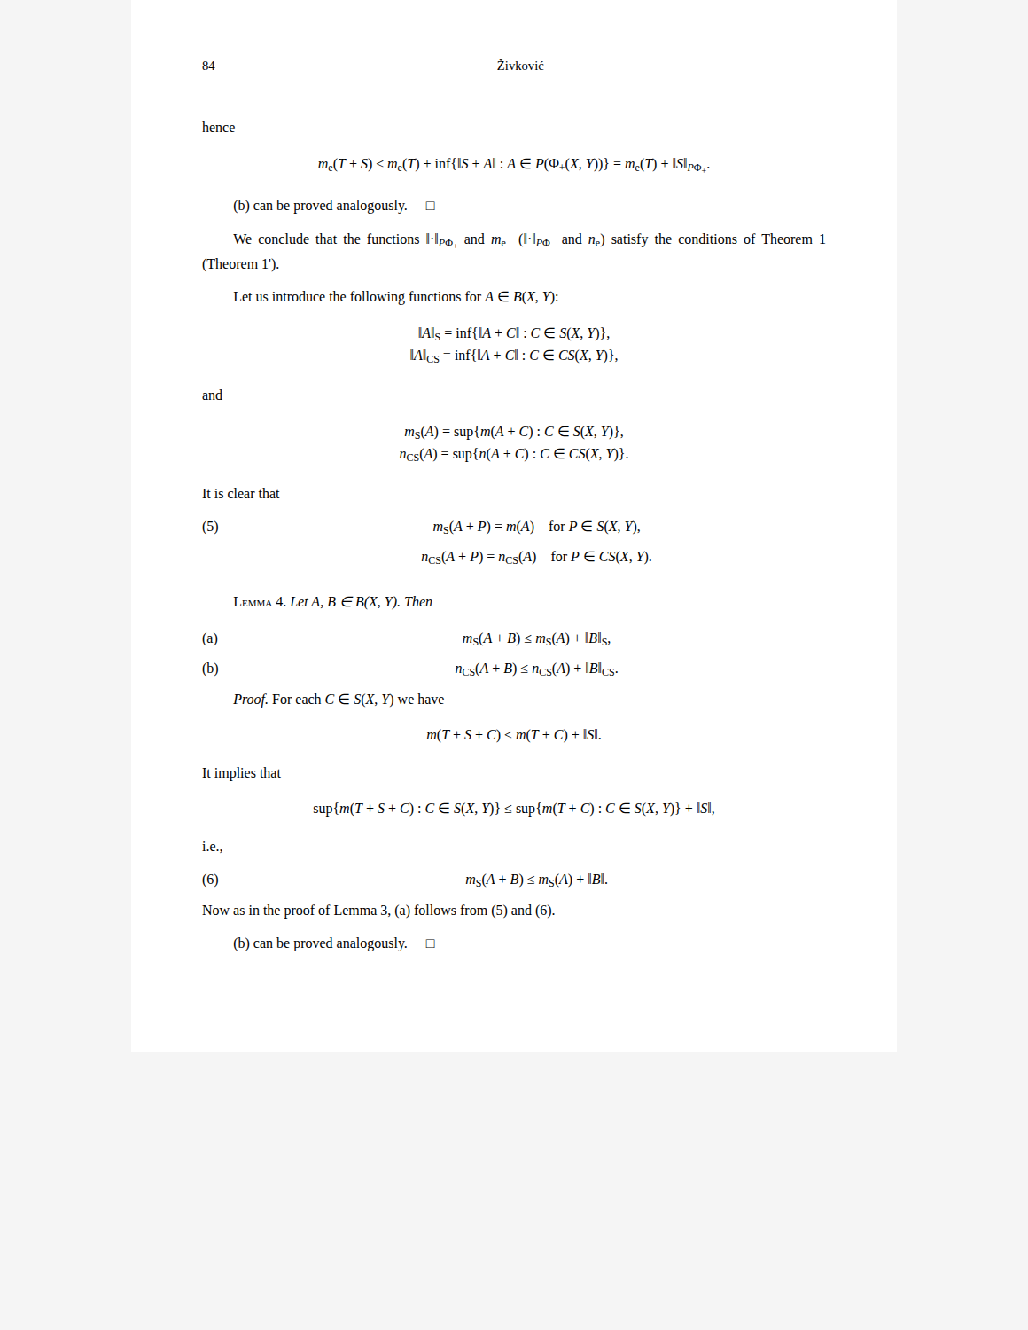84 Živković
hence
me(T + S) ≤ me(T) + inf{‖S + A‖ : A ∈ P(Φ+(X, Y))} = me(T) + ‖S‖PΦ+.
(b) can be proved analogously. □
We conclude that the functions ‖·‖PΦ+ and me (‖·‖PΦ− and ne) satisfy the conditions of Theorem 1 (Theorem 1').
Let us introduce the following functions for A ∈ B(X, Y):
‖A‖S = inf{‖A + C‖ : C ∈ S(X, Y)}, ‖A‖CS = inf{‖A + C‖ : C ∈ CS(X, Y)},
and
mS(A) = sup{m(A + C) : C ∈ S(X, Y)}, nCS(A) = sup{n(A + C) : C ∈ CS(X, Y)}.
It is clear that
(5) mS(A + P) = m(A) for P ∈ S(X, Y),
nCS(A + P) = nCS(A) for P ∈ CS(X, Y).
Lemma 4. Let A, B ∈ B(X, Y). Then
(a) mS(A + B) ≤ mS(A) + ‖B‖S,
(b) nCS(A + B) ≤ nCS(A) + ‖B‖CS.
Proof. For each C ∈ S(X, Y) we have
m(T + S + C) ≤ m(T + C) + ‖S‖.
It implies that
sup{m(T + S + C) : C ∈ S(X, Y)} ≤ sup{m(T + C) : C ∈ S(X, Y)} + ‖S‖,
i.e.,
(6) mS(A + B) ≤ mS(A) + ‖B‖.
Now as in the proof of Lemma 3, (a) follows from (5) and (6).
(b) can be proved analogously. □